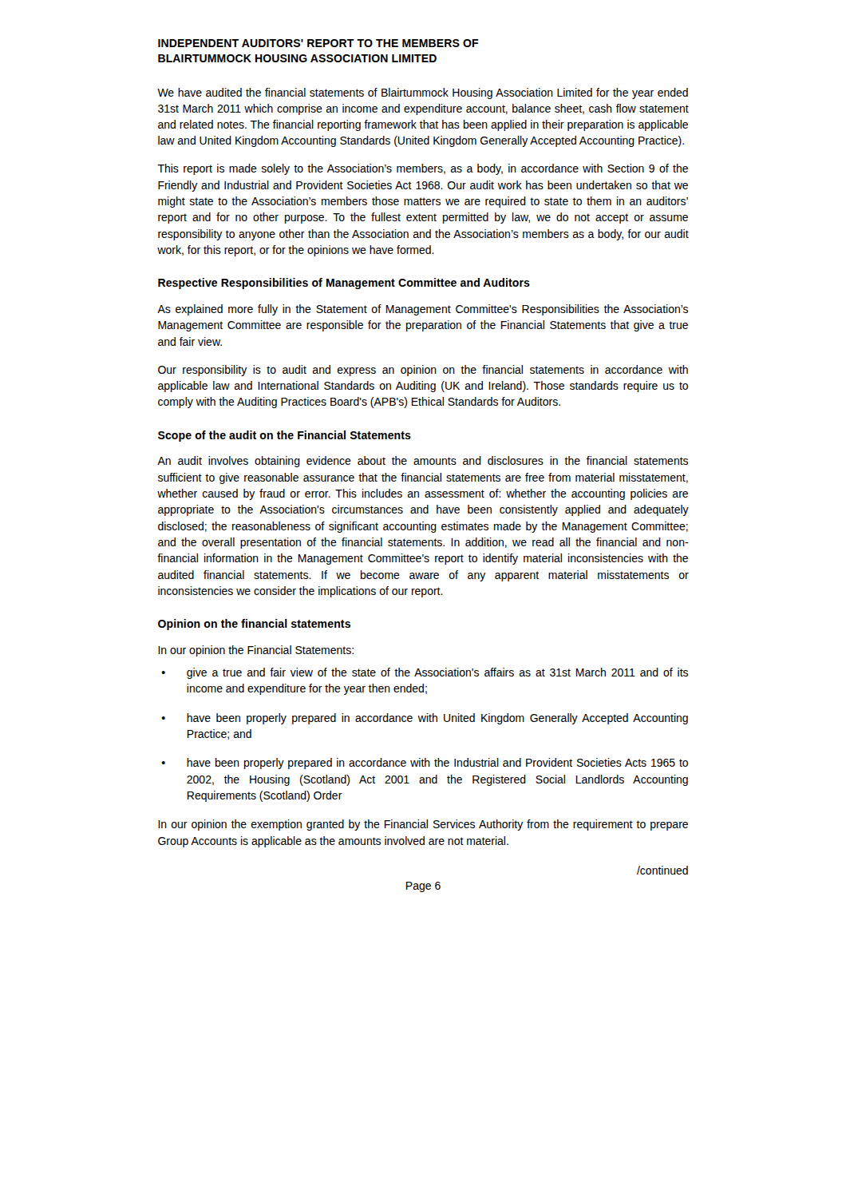INDEPENDENT AUDITORS' REPORT TO THE MEMBERS OF
BLAIRTUMMOCK HOUSING ASSOCIATION LIMITED
We have audited the financial statements of Blairtummock Housing Association Limited for the year ended 31st March 2011 which comprise an income and expenditure account, balance sheet, cash flow statement and related notes. The financial reporting framework that has been applied in their preparation is applicable law and United Kingdom Accounting Standards (United Kingdom Generally Accepted Accounting Practice).
This report is made solely to the Association’s members, as a body, in accordance with Section 9 of the Friendly and Industrial and Provident Societies Act 1968. Our audit work has been undertaken so that we might state to the Association’s members those matters we are required to state to them in an auditors’ report and for no other purpose. To the fullest extent permitted by law, we do not accept or assume responsibility to anyone other than the Association and the Association’s members as a body, for our audit work, for this report, or for the opinions we have formed.
Respective Responsibilities of Management Committee and Auditors
As explained more fully in the Statement of Management Committee's Responsibilities the Association’s Management Committee are responsible for the preparation of the Financial Statements that give a true and fair view.
Our responsibility is to audit and express an opinion on the financial statements in accordance with applicable law and International Standards on Auditing (UK and Ireland). Those standards require us to comply with the Auditing Practices Board's (APB's) Ethical Standards for Auditors.
Scope of the audit on the Financial Statements
An audit involves obtaining evidence about the amounts and disclosures in the financial statements sufficient to give reasonable assurance that the financial statements are free from material misstatement, whether caused by fraud or error. This includes an assessment of: whether the accounting policies are appropriate to the Association's circumstances and have been consistently applied and adequately disclosed; the reasonableness of significant accounting estimates made by the Management Committee; and the overall presentation of the financial statements. In addition, we read all the financial and non-financial information in the Management Committee's report to identify material inconsistencies with the audited financial statements. If we become aware of any apparent material misstatements or inconsistencies we consider the implications of our report.
Opinion on the financial statements
In our opinion the Financial Statements:
give a true and fair view of the state of the Association's affairs as at 31st March 2011 and of its income and expenditure for the year then ended;
have been properly prepared in accordance with United Kingdom Generally Accepted Accounting Practice; and
have been properly prepared in accordance with the Industrial and Provident Societies Acts 1965 to 2002, the Housing (Scotland) Act 2001 and the Registered Social Landlords Accounting Requirements (Scotland) Order
In our opinion the exemption granted by the Financial Services Authority from the requirement to prepare Group Accounts is applicable as the amounts involved are not material.
/continued
Page 6